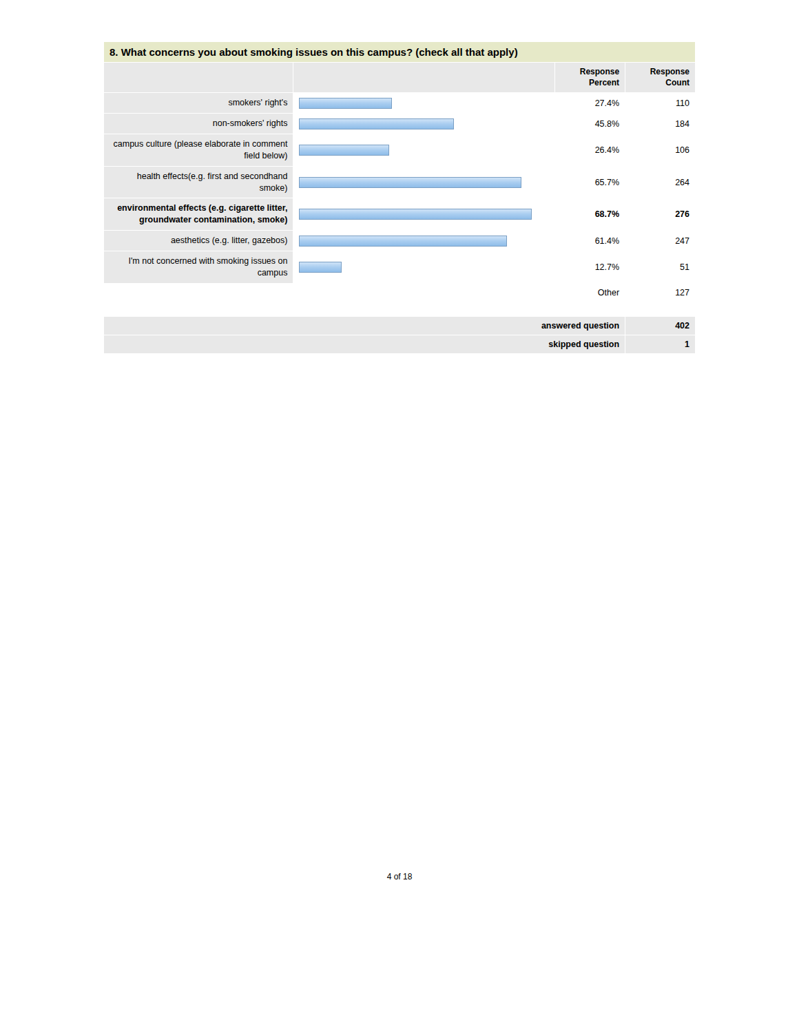| 8. What concerns you about smoking issues on this campus? (check all that apply) |
| | | Response Percent | Response Count |
| smokers' right's | | 27.4% | 110 |
| non-smokers' rights | | 45.8% | 184 |
| campus culture (please elaborate in comment field below) | | 26.4% | 106 |
| health effects(e.g. first and secondhand smoke) | | 65.7% | 264 |
| environmental effects (e.g. cigarette litter, groundwater contamination, smoke) | | 68.7% | 276 |
| aesthetics (e.g. litter, gazebos) | | 61.4% | 247 |
| I'm not concerned with smoking issues on campus | | 12.7% | 51 |
| | | Other | 127 |
| answered question | 402 |
| skipped question | 1 |
4 of 18